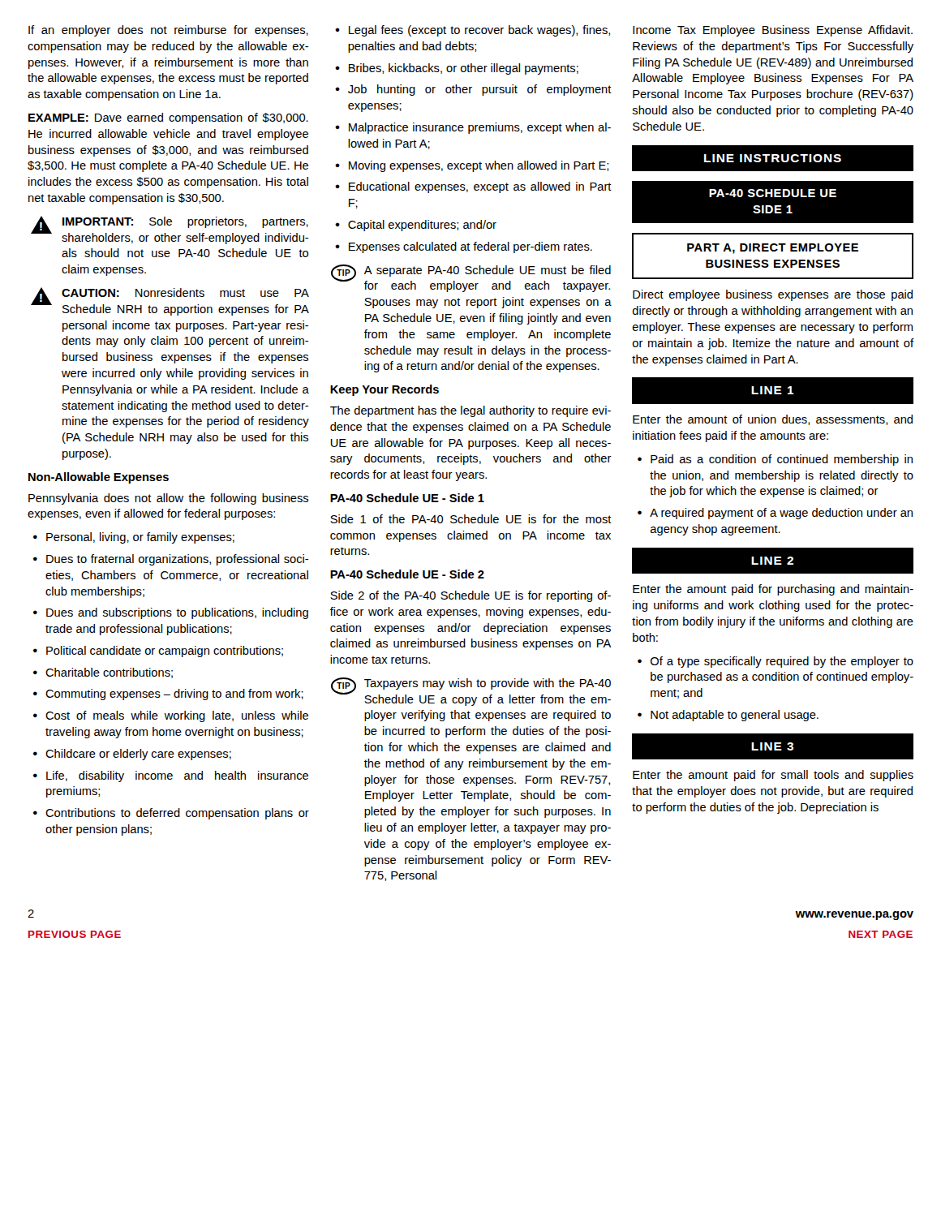If an employer does not reimburse for expenses, compensation may be reduced by the allowable expenses. However, if a reimbursement is more than the allowable expenses, the excess must be reported as taxable compensation on Line 1a.
EXAMPLE: Dave earned compensation of $30,000. He incurred allowable vehicle and travel employee business expenses of $3,000, and was reimbursed $3,500. He must complete a PA-40 Schedule UE. He includes the excess $500 as compensation. His total net taxable compensation is $30,500.
IMPORTANT: Sole proprietors, partners, shareholders, or other self-employed individuals should not use PA-40 Schedule UE to claim expenses.
CAUTION: Nonresidents must use PA Schedule NRH to apportion expenses for PA personal income tax purposes. Part-year residents may only claim 100 percent of unreimbursed business expenses if the expenses were incurred only while providing services in Pennsylvania or while a PA resident. Include a statement indicating the method used to determine the expenses for the period of residency (PA Schedule NRH may also be used for this purpose).
Non-Allowable Expenses
Pennsylvania does not allow the following business expenses, even if allowed for federal purposes:
Personal, living, or family expenses;
Dues to fraternal organizations, professional societies, Chambers of Commerce, or recreational club memberships;
Dues and subscriptions to publications, including trade and professional publications;
Political candidate or campaign contributions;
Charitable contributions;
Commuting expenses – driving to and from work;
Cost of meals while working late, unless while traveling away from home overnight on business;
Childcare or elderly care expenses;
Life, disability income and health insurance premiums;
Contributions to deferred compensation plans or other pension plans;
Legal fees (except to recover back wages), fines, penalties and bad debts;
Bribes, kickbacks, or other illegal payments;
Job hunting or other pursuit of employment expenses;
Malpractice insurance premiums, except when allowed in Part A;
Moving expenses, except when allowed in Part E;
Educational expenses, except as allowed in Part F;
Capital expenditures; and/or
Expenses calculated at federal per-diem rates.
TIP
A separate PA-40 Schedule UE must be filed for each employer and each taxpayer. Spouses may not report joint expenses on a PA Schedule UE, even if filing jointly and even from the same employer. An incomplete schedule may result in delays in the processing of a return and/or denial of the expenses.
Keep Your Records
The department has the legal authority to require evidence that the expenses claimed on a PA Schedule UE are allowable for PA purposes. Keep all necessary documents, receipts, vouchers and other records for at least four years.
PA-40 Schedule UE - Side 1
Side 1 of the PA-40 Schedule UE is for the most common expenses claimed on PA income tax returns.
PA-40 Schedule UE - Side 2
Side 2 of the PA-40 Schedule UE is for reporting office or work area expenses, moving expenses, education expenses and/or depreciation expenses claimed as unreimbursed business expenses on PA income tax returns.
TIP
Taxpayers may wish to provide with the PA-40 Schedule UE a copy of a letter from the employer verifying that expenses are required to be incurred to perform the duties of the position for which the expenses are claimed and the method of any reimbursement by the employer for those expenses. Form REV-757, Employer Letter Template, should be completed by the employer for such purposes. In lieu of an employer letter, a taxpayer may provide a copy of the employer’s employee expense reimbursement policy or Form REV-775, Personal
Income Tax Employee Business Expense Affidavit. Reviews of the department’s Tips For Successfully Filing PA Schedule UE (REV-489) and Unreimbursed Allowable Employee Business Expenses For PA Personal Income Tax Purposes brochure (REV-637) should also be conducted prior to completing PA-40 Schedule UE.
LINE INSTRUCTIONS
PA-40 SCHEDULE UE
SIDE 1
PART A, DIRECT EMPLOYEE
BUSINESS EXPENSES
Direct employee business expenses are those paid directly or through a withholding arrangement with an employer. These expenses are necessary to perform or maintain a job. Itemize the nature and amount of the expenses claimed in Part A.
LINE 1
Enter the amount of union dues, assessments, and initiation fees paid if the amounts are:
Paid as a condition of continued membership in the union, and membership is related directly to the job for which the expense is claimed; or
A required payment of a wage deduction under an agency shop agreement.
LINE 2
Enter the amount paid for purchasing and maintaining uniforms and work clothing used for the protection from bodily injury if the uniforms and clothing are both:
Of a type specifically required by the employer to be purchased as a condition of continued employment; and
Not adaptable to general usage.
LINE 3
Enter the amount paid for small tools and supplies that the employer does not provide, but are required to perform the duties of the job. Depreciation is
2
www.revenue.pa.gov
PREVIOUS PAGE NEXT PAGE